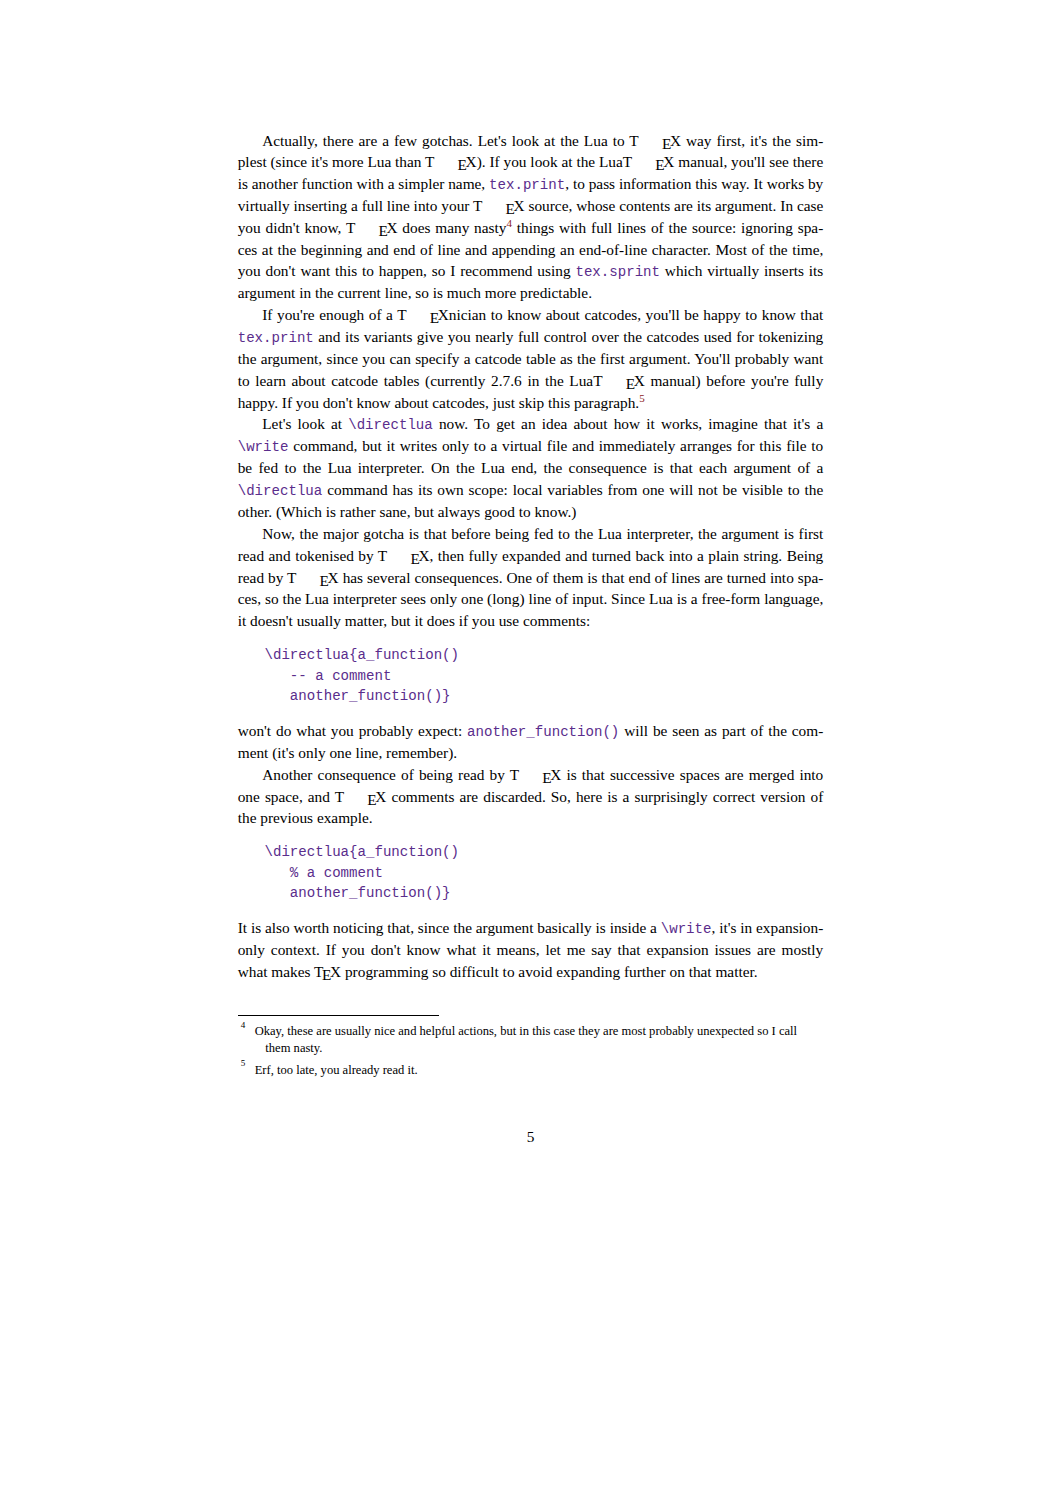Actually, there are a few gotchas. Let's look at the Lua to TEX way first, it's the simplest (since it's more Lua than TEX). If you look at the Lua TEX manual, you'll see there is another function with a simpler name, tex.print, to pass information this way. It works by virtually inserting a full line into your TEX source, whose contents are its argument. In case you didn't know, TEX does many nasty4 things with full lines of the source: ignoring spaces at the beginning and end of line and appending an end-of-line character. Most of the time, you don't want this to happen, so I recommend using tex.sprint which virtually inserts its argument in the current line, so is much more predictable.
If you're enough of a TEXnician to know about catcodes, you'll be happy to know that tex.print and its variants give you nearly full control over the catcodes used for tokenizing the argument, since you can specify a catcode table as the first argument. You'll probably want to learn about catcode tables (currently 2.7.6 in the Lua TEX manual) before you're fully happy. If you don't know about catcodes, just skip this paragraph.5
Let's look at \directlua now. To get an idea about how it works, imagine that it's a \write command, but it writes only to a virtual file and immediately arranges for this file to be fed to the Lua interpreter. On the Lua end, the consequence is that each argument of a \directlua command has its own scope: local variables from one will not be visible to the other. (Which is rather sane, but always good to know.)
Now, the major gotcha is that before being fed to the Lua interpreter, the argument is first read and tokenised by TEX, then fully expanded and turned back into a plain string. Being read by TEX has several consequences. One of them is that end of lines are turned into spaces, so the Lua interpreter sees only one (long) line of input. Since Lua is a free-form language, it doesn't usually matter, but it does if you use comments:
\directlua{a_function() -- a comment another_function()}
won't do what you probably expect: another_function() will be seen as part of the comment (it's only one line, remember).
Another consequence of being read by TEX is that successive spaces are merged into one space, and TEX comments are discarded. So, here is a surprisingly correct version of the previous example.
\directlua{a_function() % a comment another_function()}
It is also worth noticing that, since the argument basically is inside a \write, it's in expansion-only context. If you don't know what it means, let me say that expansion issues are mostly what makes TEX programming so difficult to avoid expanding further on that matter.
4Okay, these are usually nice and helpful actions, but in this case they are most probably unexpected so I call them nasty.
5Erf, too late, you already read it.
5